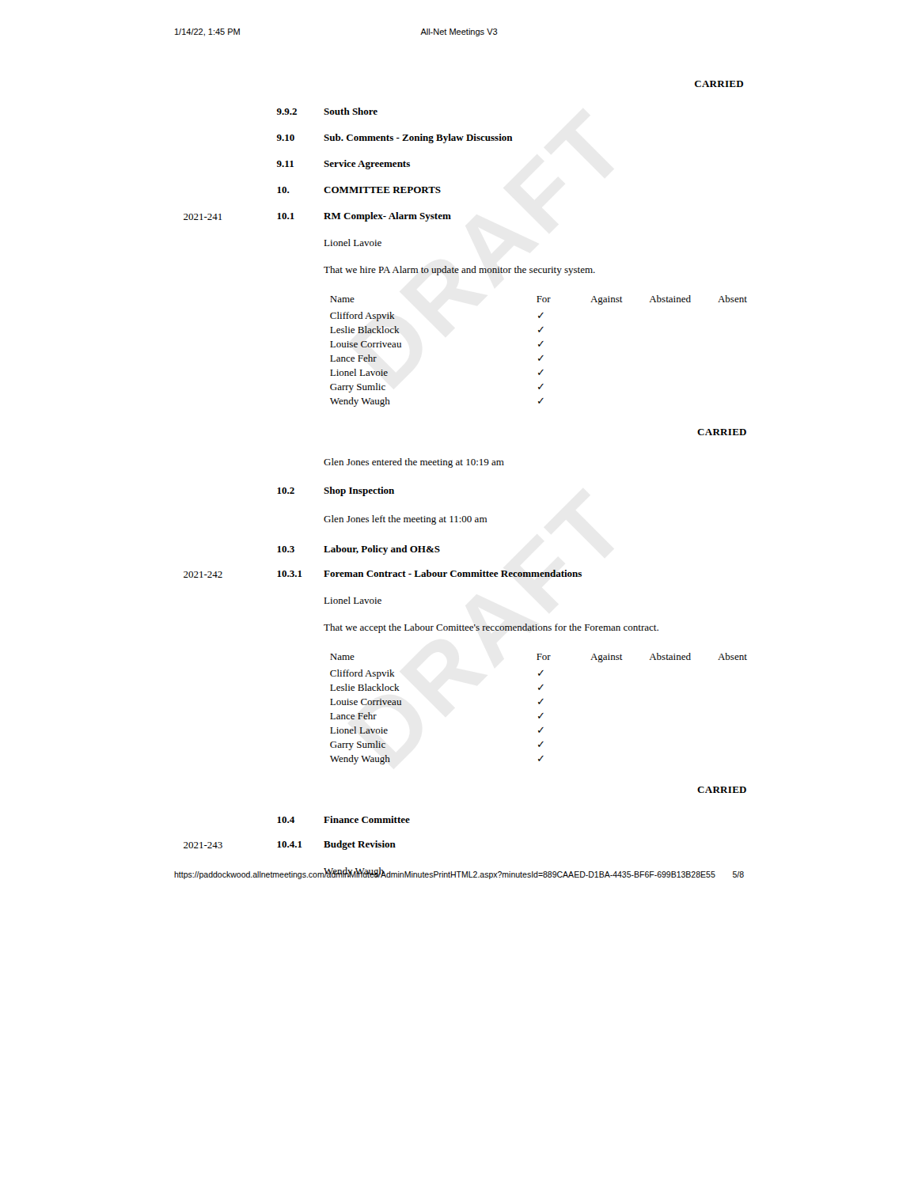DRAFT DRAFT
1/14/22, 1:45 PM
All-Net Meetings V3
CARRIED
9.9.2
South Shore
9.10
Sub. Comments - Zoning Bylaw Discussion
9.11
Service Agreements
10.
COMMITTEE REPORTS
2021-241
10.1
RM Complex- Alarm System
Lionel Lavoie
That we hire PA Alarm to update and monitor the security system.
| Name | For | Against | Abstained | Absent |
| --- | --- | --- | --- | --- |
| Clifford Aspvik | ✓ | | | |
| Leslie Blacklock | ✓ | | | |
| Louise Corriveau | ✓ | | | |
| Lance Fehr | ✓ | | | |
| Lionel Lavoie | ✓ | | | |
| Garry Sumlic | ✓ | | | |
| Wendy Waugh | ✓ | | | |
CARRIED
Glen Jones entered the meeting at 10:19 am
10.2
Shop Inspection
Glen Jones left the meeting at 11:00 am
10.3
Labour, Policy and OH&S
2021-242
10.3.1
Foreman Contract - Labour Committee Recommendations
Lionel Lavoie
That we accept the Labour Comittee's reccomendations for the Foreman contract.
| Name | For | Against | Abstained | Absent |
| --- | --- | --- | --- | --- |
| Clifford Aspvik | ✓ | | | |
| Leslie Blacklock | ✓ | | | |
| Louise Corriveau | ✓ | | | |
| Lance Fehr | ✓ | | | |
| Lionel Lavoie | ✓ | | | |
| Garry Sumlic | ✓ | | | |
| Wendy Waugh | ✓ | | | |
CARRIED
10.4
Finance Committee
2021-243
10.4.1
Budget Revision
Wendy Waugh
https://paddockwood.allnetmeetings.com/adminMinutes/AdminMinutesPrintHTML2.aspx?minutesId=889CAAED-D1BA-4435-BF6F-699B13B28E55
5/8